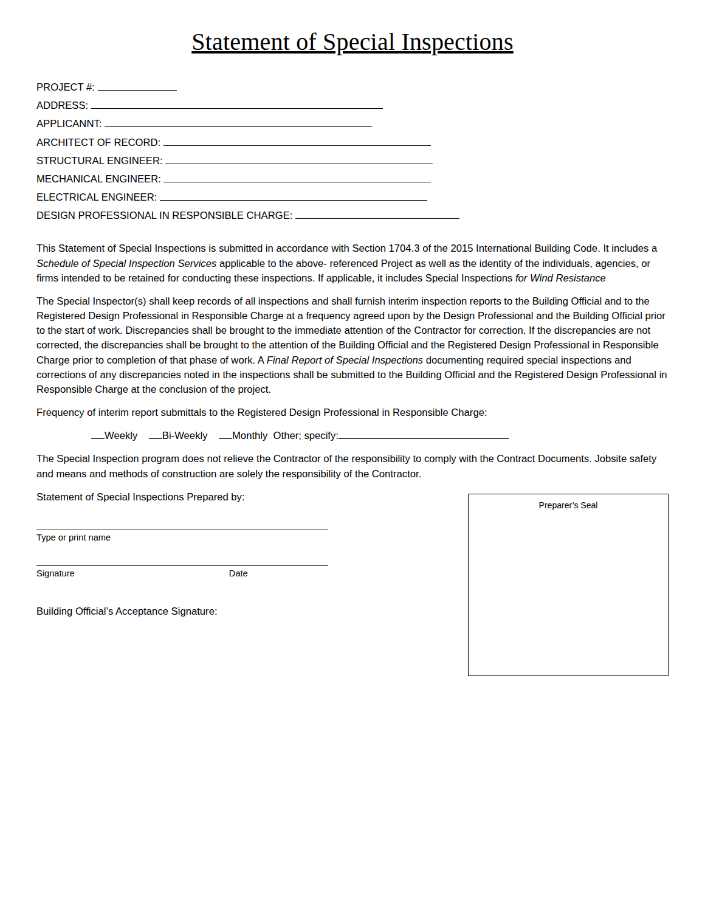Statement of Special Inspections
PROJECT #:
ADDRESS:
APPLICANNT:
ARCHITECT OF RECORD:
STRUCTURAL ENGINEER:
MECHANICAL ENGINEER:
ELECTRICAL ENGINEER:
DESIGN PROFESSIONAL IN RESPONSIBLE CHARGE:
This Statement of Special Inspections is submitted in accordance with Section 1704.3 of the 2015 International Building Code. It includes a Schedule of Special Inspection Services applicable to the above- referenced Project as well as the identity of the individuals, agencies, or firms intended to be retained for conducting these inspections. If applicable, it includes Special Inspections for Wind Resistance
The Special Inspector(s) shall keep records of all inspections and shall furnish interim inspection reports to the Building Official and to the Registered Design Professional in Responsible Charge at a frequency agreed upon by the Design Professional and the Building Official prior to the start of work. Discrepancies shall be brought to the immediate attention of the Contractor for correction. If the discrepancies are not corrected, the discrepancies shall be brought to the attention of the Building Official and the Registered Design Professional in Responsible Charge prior to completion of that phase of work. A Final Report of Special Inspections documenting required special inspections and corrections of any discrepancies noted in the inspections shall be submitted to the Building Official and the Registered Design Professional in Responsible Charge at the conclusion of the project.
Frequency of interim report submittals to the Registered Design Professional in Responsible Charge:
Weekly Bi-Weekly Monthly Other; specify:
The Special Inspection program does not relieve the Contractor of the responsibility to comply with the Contract Documents. Jobsite safety and means and methods of construction are solely the responsibility of the Contractor.
Preparer’s Seal
Statement of Special Inspections Prepared by:
Type or print name
Signature Date
Building Official’s Acceptance Signature: